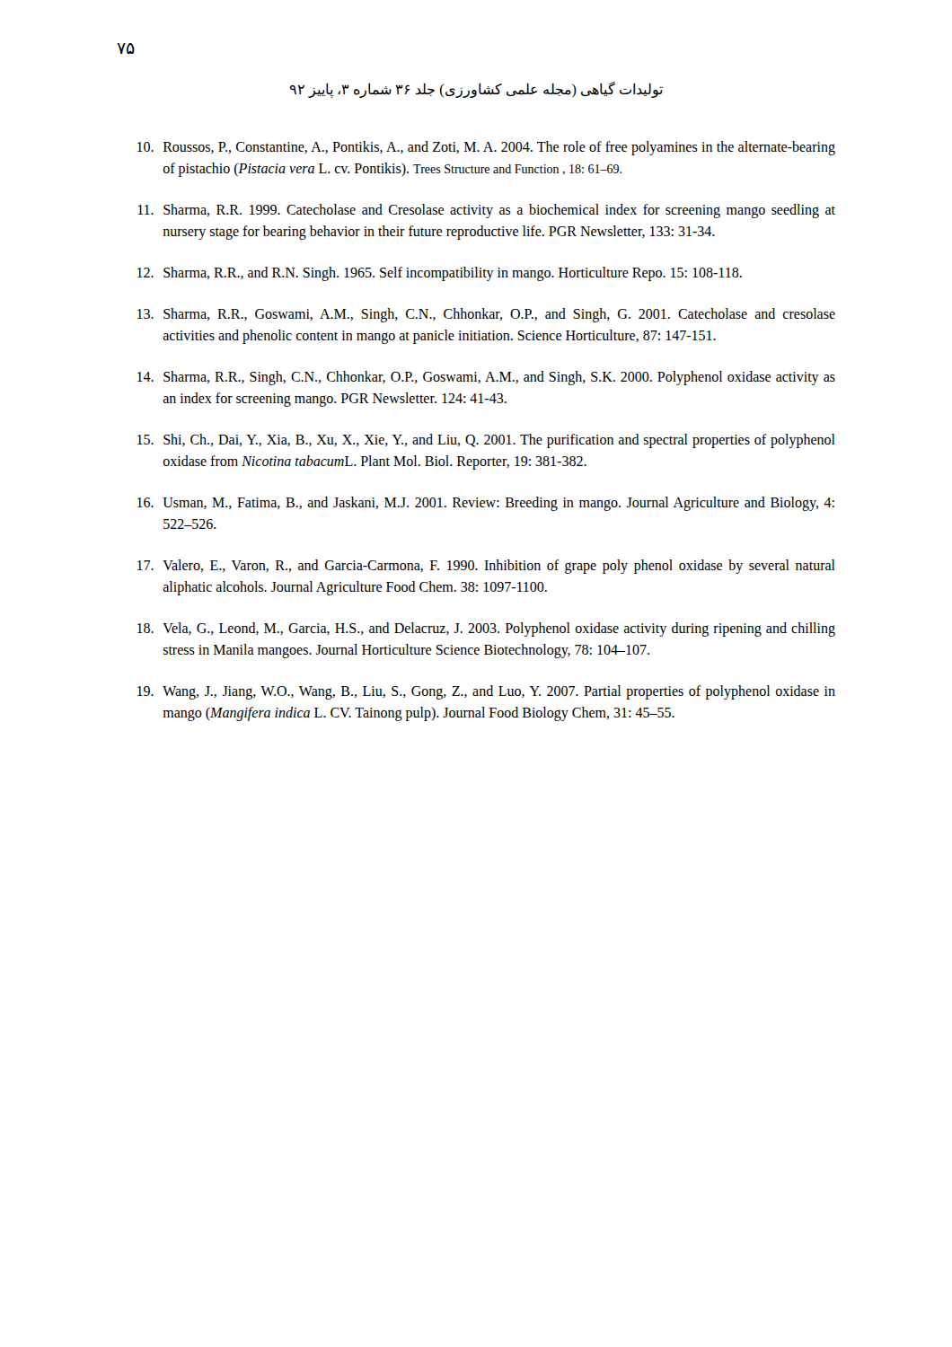۷۵
تولیدات گیاهی (مجله علمی کشاورزی) جلد ۳۶ شماره ۳، پاییز ۹۲
10. Roussos, P., Constantine, A., Pontikis, A., and Zoti, M. A. 2004. The role of free polyamines in the alternate-bearing of pistachio (Pistacia vera L. cv. Pontikis). Trees Structure and Function , 18: 61–69.
11. Sharma, R.R. 1999. Catecholase and Cresolase activity as a biochemical index for screening mango seedling at nursery stage for bearing behavior in their future reproductive life. PGR Newsletter, 133: 31-34.
12. Sharma, R.R., and R.N. Singh. 1965. Self incompatibility in mango. Horticulture Repo. 15: 108-118.
13. Sharma, R.R., Goswami, A.M., Singh, C.N., Chhonkar, O.P., and Singh, G. 2001. Catecholase and cresolase activities and phenolic content in mango at panicle initiation. Science Horticulture, 87: 147-151.
14. Sharma, R.R., Singh, C.N., Chhonkar, O.P., Goswami, A.M., and Singh, S.K. 2000. Polyphenol oxidase activity as an index for screening mango. PGR Newsletter. 124: 41-43.
15. Shi, Ch., Dai, Y., Xia, B., Xu, X., Xie, Y., and Liu, Q. 2001. The purification and spectral properties of polyphenol oxidase from Nicotina tabacum L. Plant Mol. Biol. Reporter, 19: 381-382.
16. Usman, M., Fatima, B., and Jaskani, M.J. 2001. Review: Breeding in mango. Journal Agriculture and Biology, 4: 522–526.
17. Valero, E., Varon, R., and Garcia-Carmona, F. 1990. Inhibition of grape poly phenol oxidase by several natural aliphatic alcohols. Journal Agriculture Food Chem. 38: 1097-1100.
18. Vela, G., Leond, M., Garcia, H.S., and Delacruz, J. 2003. Polyphenol oxidase activity during ripening and chilling stress in Manila mangoes. Journal Horticulture Science Biotechnology, 78: 104–107.
19. Wang, J., Jiang, W.O., Wang, B., Liu, S., Gong, Z., and Luo, Y. 2007. Partial properties of polyphenol oxidase in mango (Mangifera indica L. CV. Tainong pulp). Journal Food Biology Chem, 31: 45–55.